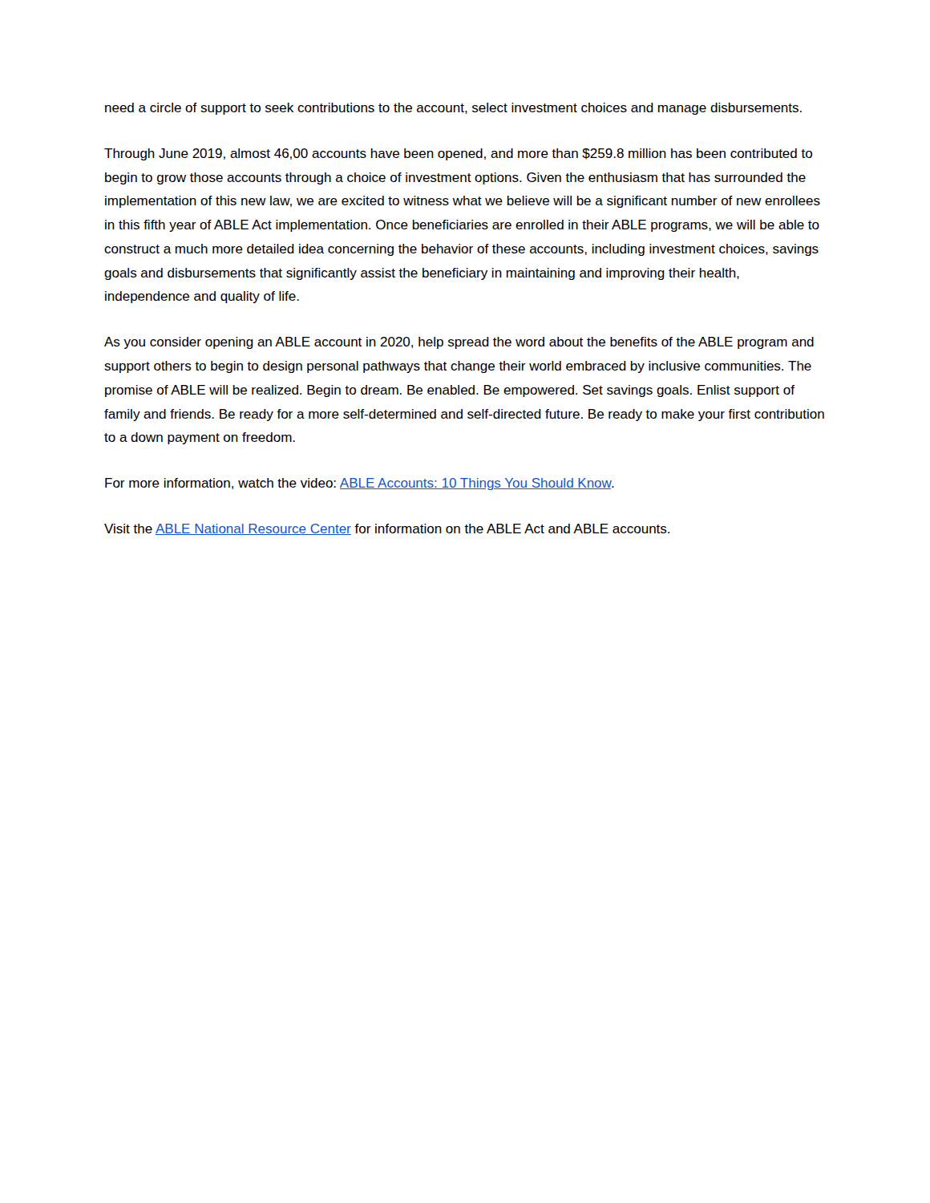need a circle of support to seek contributions to the account, select investment choices and manage disbursements.
Through June 2019, almost 46,00 accounts have been opened, and more than $259.8 million has been contributed to begin to grow those accounts through a choice of investment options. Given the enthusiasm that has surrounded the implementation of this new law, we are excited to witness what we believe will be a significant number of new enrollees in this fifth year of ABLE Act implementation. Once beneficiaries are enrolled in their ABLE programs, we will be able to construct a much more detailed idea concerning the behavior of these accounts, including investment choices, savings goals and disbursements that significantly assist the beneficiary in maintaining and improving their health, independence and quality of life.
As you consider opening an ABLE account in 2020, help spread the word about the benefits of the ABLE program and support others to begin to design personal pathways that change their world embraced by inclusive communities. The promise of ABLE will be realized. Begin to dream. Be enabled. Be empowered. Set savings goals. Enlist support of family and friends. Be ready for a more self-determined and self-directed future. Be ready to make your first contribution to a down payment on freedom.
For more information, watch the video: ABLE Accounts: 10 Things You Should Know.
Visit the ABLE National Resource Center for information on the ABLE Act and ABLE accounts.